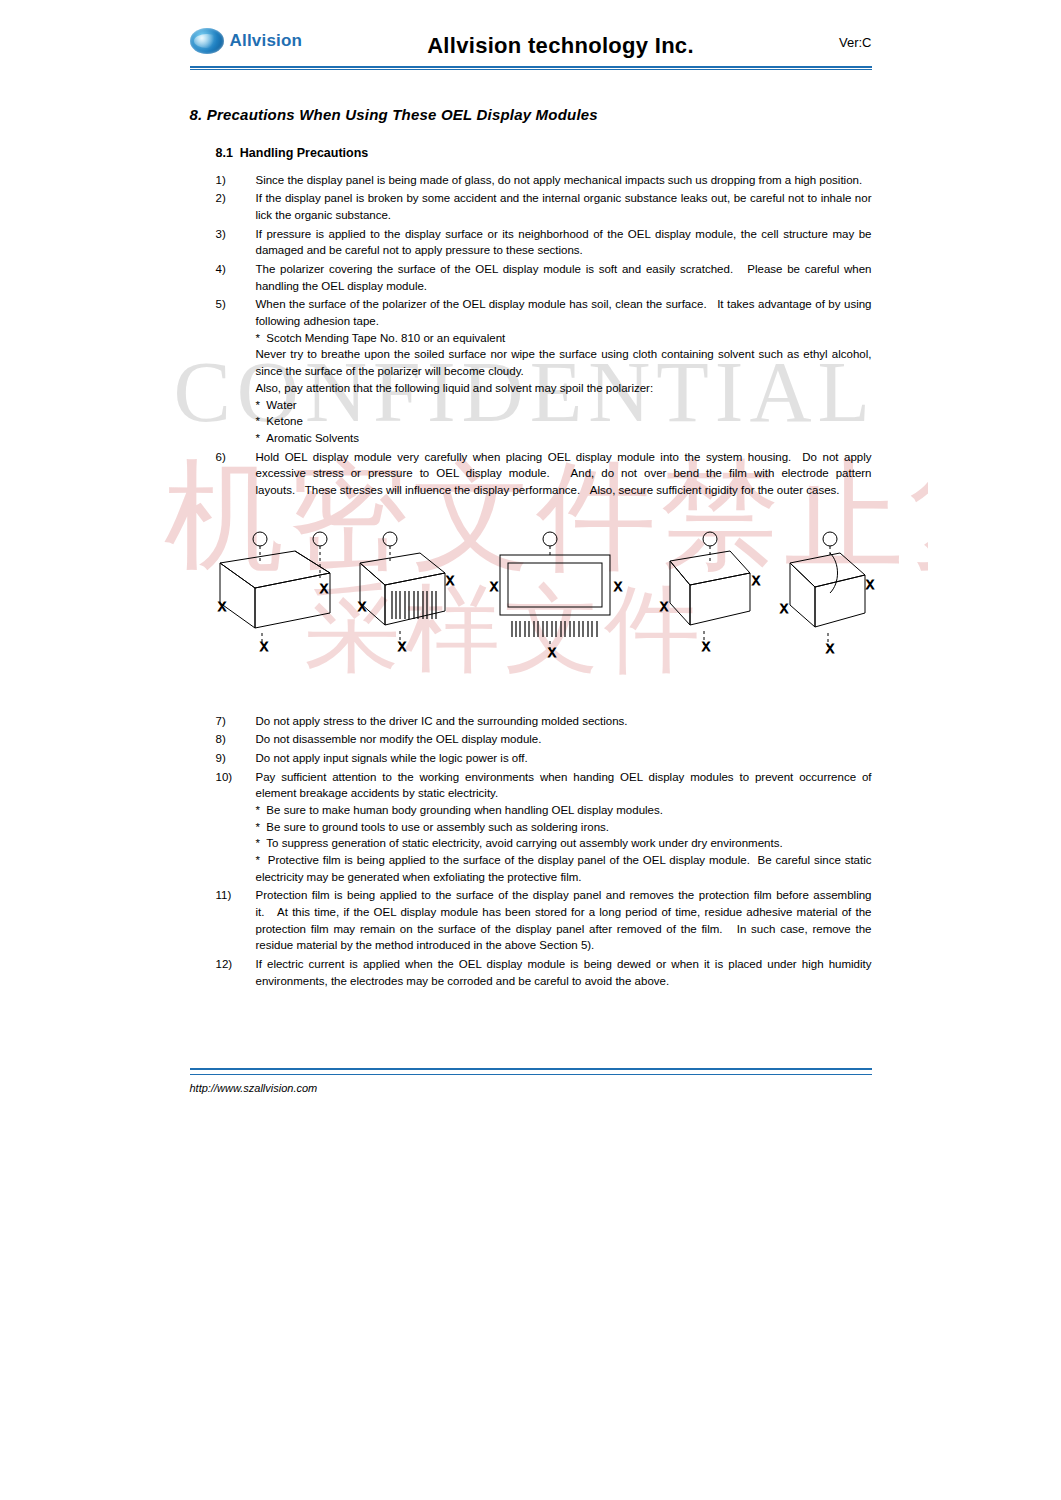CONFIDENTIAL
机密文件禁止复印
采样文件
All vision
Allvision technology Inc.
Ver:C
8. Precautions When Using These OEL Display Modules
8.1 Handling Precautions
1) Since the display panel is being made of glass, do not apply mechanical impacts such us dropping from a high position.
2) If the display panel is broken by some accident and the internal organic substance leaks out, be careful not to inhale nor lick the organic substance.
3) If pressure is applied to the display surface or its neighborhood of the OEL display module, the cell structure may be damaged and be careful not to apply pressure to these sections.
4) The polarizer covering the surface of the OEL display module is soft and easily scratched. Please be careful when handling the OEL display module.
5) When the surface of the polarizer of the OEL display module has soil, clean the surface. It takes advantage of by using following adhesion tape.
* Scotch Mending Tape No. 810 or an equivalent
Never try to breathe upon the soiled surface nor wipe the surface using cloth containing solvent such as ethyl alcohol, since the surface of the polarizer will become cloudy.
Also, pay attention that the following liquid and solvent may spoil the polarizer:
* Water
* Ketone
* Aromatic Solvents
6) Hold OEL display module very carefully when placing OEL display module into the system housing. Do not apply excessive stress or pressure to OEL display module. And, do not over bend the film with electrode pattern layouts. These stresses will influence the display performance. Also, secure sufficient rigidity for the outer cases.
X X X X X X X X X X X X X X X
7) Do not apply stress to the driver IC and the surrounding molded sections.
8) Do not disassemble nor modify the OEL display module.
9) Do not apply input signals while the logic power is off.
10) Pay sufficient attention to the working environments when handing OEL display modules to prevent occurrence of element breakage accidents by static electricity.
* Be sure to make human body grounding when handling OEL display modules.
* Be sure to ground tools to use or assembly such as soldering irons.
* To suppress generation of static electricity, avoid carrying out assembly work under dry environments.
* Protective film is being applied to the surface of the display panel of the OEL display module. Be careful since static electricity may be generated when exfoliating the protective film.
11) Protection film is being applied to the surface of the display panel and removes the protection film before assembling it. At this time, if the OEL display module has been stored for a long period of time, residue adhesive material of the protection film may remain on the surface of the display panel after removed of the film. In such case, remove the residue material by the method introduced in the above Section 5).
12) If electric current is applied when the OEL display module is being dewed or when it is placed under high humidity environments, the electrodes may be corroded and be careful to avoid the above.
http://www.szallvision.com